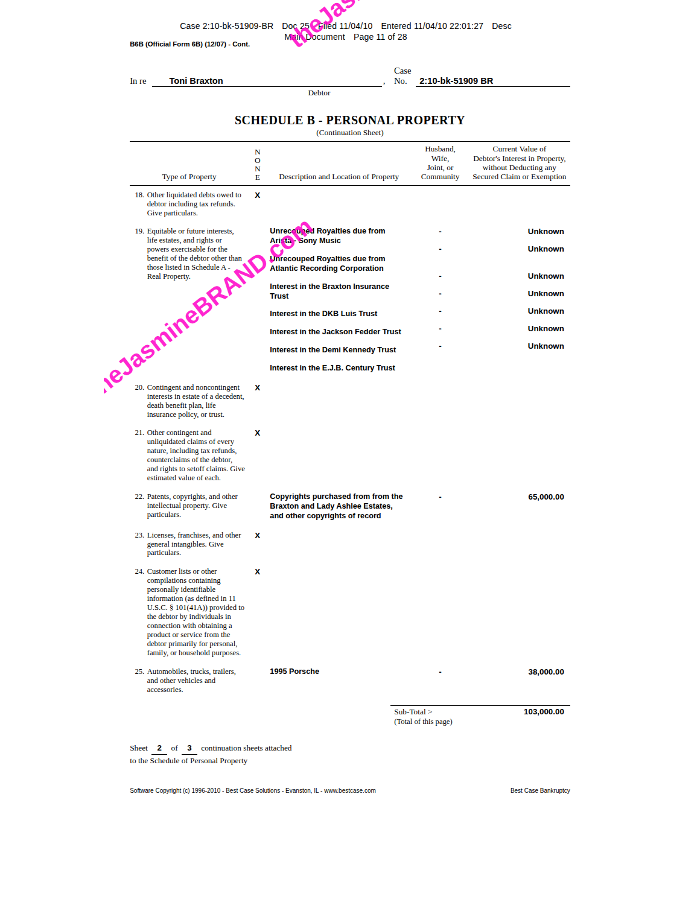Case 2:10-bk-51909-BR Doc 25 Filed 11/04/10 Entered 11/04/10 22:01:27 Desc
Main Document Page 11 of 28
B6B (Official Form 6B) (12/07) - Cont.
In re
Toni Braxton
,
Case No.
2:10-bk-51909 BR
Debtor
SCHEDULE B - PERSONAL PROPERTY
(Continuation Sheet)
| Type of Property | N O N E | Description and Location of Property | Husband, Wife, Joint, or Community | Current Value of Debtor's Interest in Property, without Deducting any Secured Claim or Exemption |
| --- | --- | --- | --- | --- |
| 18. Other liquidated debts owed to debtor including tax refunds. Give particulars. | X | | | |
| 19. Equitable or future interests, life estates, and rights or powers exercisable for the benefit of the debtor other than those listed in Schedule A - Real Property. | | Unrecouped Royalties due from Arista - Sony Music Unrecouped Royalties due from Atlantic Recording Corporation Interest in the Braxton Insurance Trust Interest in the DKB Luis Trust Interest in the Jackson Fedder Trust Interest in the Demi Kennedy Trust Interest in the E.J.B. Century Trust | - - - - - - - | Unknown Unknown Unknown Unknown Unknown Unknown Unknown |
| 20. Contingent and noncontingent interests in estate of a decedent, death benefit plan, life insurance policy, or trust. | X | | | |
| 21. Other contingent and unliquidated claims of every nature, including tax refunds, counterclaims of the debtor, and rights to setoff claims. Give estimated value of each. | X | | | |
| 22. Patents, copyrights, and other intellectual property. Give particulars. | | Copyrights purchased from from the Braxton and Lady Ashlee Estates, and other copyrights of record | - | 65,000.00 |
| 23. Licenses, franchises, and other general intangibles. Give particulars. | X | | | |
| 24. Customer lists or other compilations containing personally identifiable information (as defined in 11 U.S.C. § 101(41A)) provided to the debtor by individuals in connection with obtaining a product or service from the debtor primarily for personal, family, or household purposes. | X | | | |
| 25. Automobiles, trucks, trailers, and other vehicles and accessories. | | 1995 Porsche | - | 38,000.00 |
Sub-Total >
103,000.00
(Total of this page)
Sheet 2 of 3 continuation sheets attached
to the Schedule of Personal Property
Software Copyright (c) 1996-2010 - Best Case Solutions - Evanston, IL - www.bestcase.com
Best Case Bankruptcy
theJasmineBRAND.com
theJasmineBRAND.com